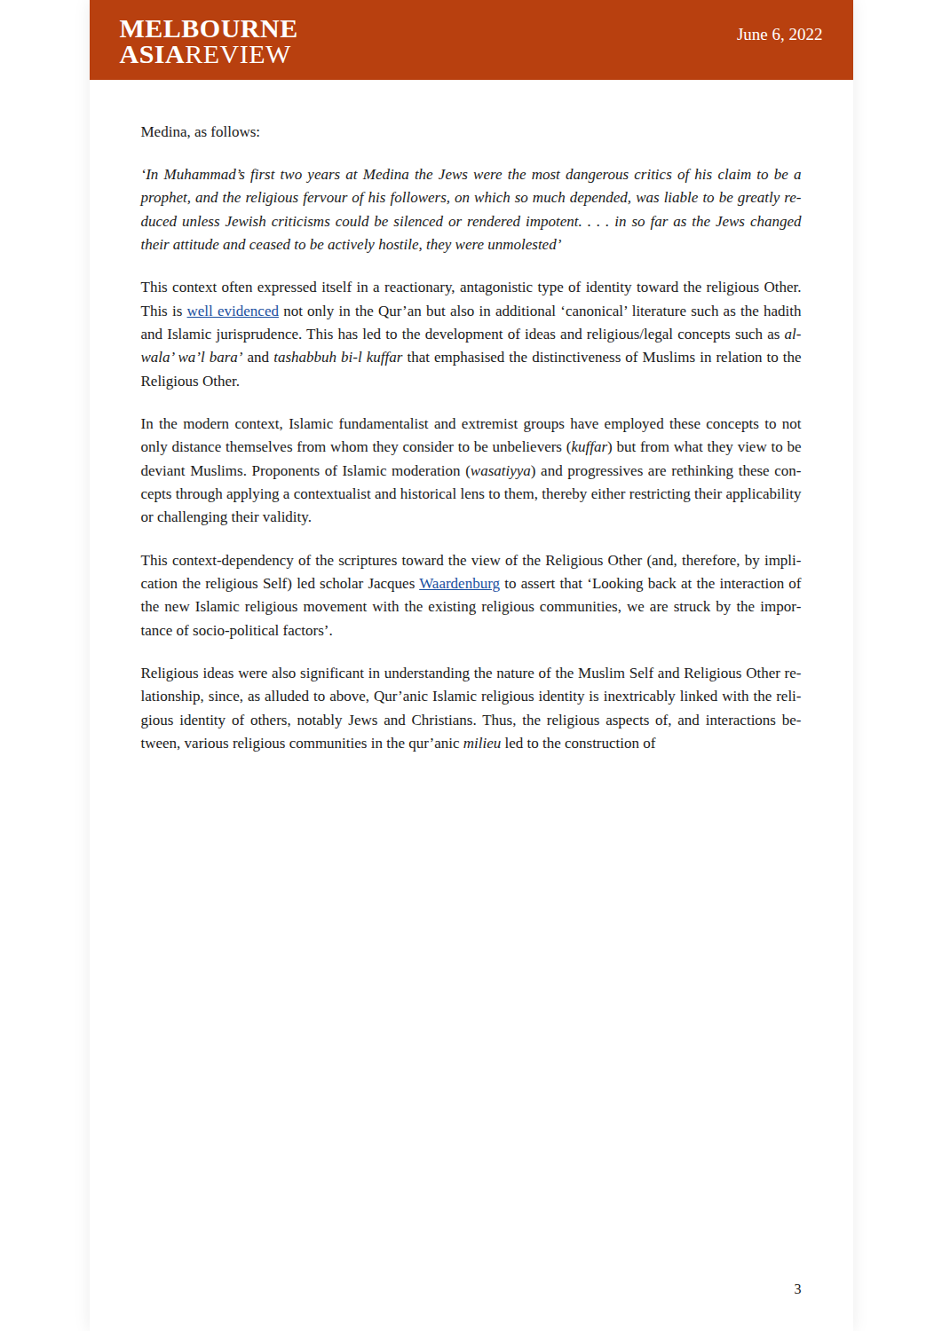MELBOURNE ASIAREVIEW
June 6, 2022
Medina, as follows:
‘In Muhammad’s first two years at Medina the Jews were the most dangerous critics of his claim to be a prophet, and the religious fervour of his followers, on which so much depended, was liable to be greatly reduced unless Jewish criticisms could be silenced or rendered impotent. . . . in so far as the Jews changed their attitude and ceased to be actively hostile, they were unmolested’
This context often expressed itself in a reactionary, antagonistic type of identity toward the religious Other. This is well evidenced not only in the Qur’an but also in additional ‘canonical’ literature such as the hadith and Islamic jurisprudence. This has led to the development of ideas and religious/legal concepts such as al- wala’ wa’l bara’ and tashabbuh bi-l kuffar that emphasised the distinctiveness of Muslims in relation to the Religious Other.
In the modern context, Islamic fundamentalist and extremist groups have employed these concepts to not only distance themselves from whom they consider to be unbelievers (kuffar) but from what they view to be deviant Muslims. Proponents of Islamic moderation (wasatiyya) and progressives are rethinking these concepts through applying a contextualist and historical lens to them, thereby either restricting their applicability or challenging their validity.
This context-dependency of the scriptures toward the view of the Religious Other (and, therefore, by implication the religious Self) led scholar Jacques Waardenburg to assert that ‘Looking back at the interaction of the new Islamic religious movement with the existing religious communities, we are struck by the importance of socio-political factors’.
Religious ideas were also significant in understanding the nature of the Muslim Self and Religious Other relationship, since, as alluded to above, Qur’anic Islamic religious identity is inextricably linked with the religious identity of others, notably Jews and Christians. Thus, the religious aspects of, and interactions between, various religious communities in the qur’anic milieu led to the construction of
3